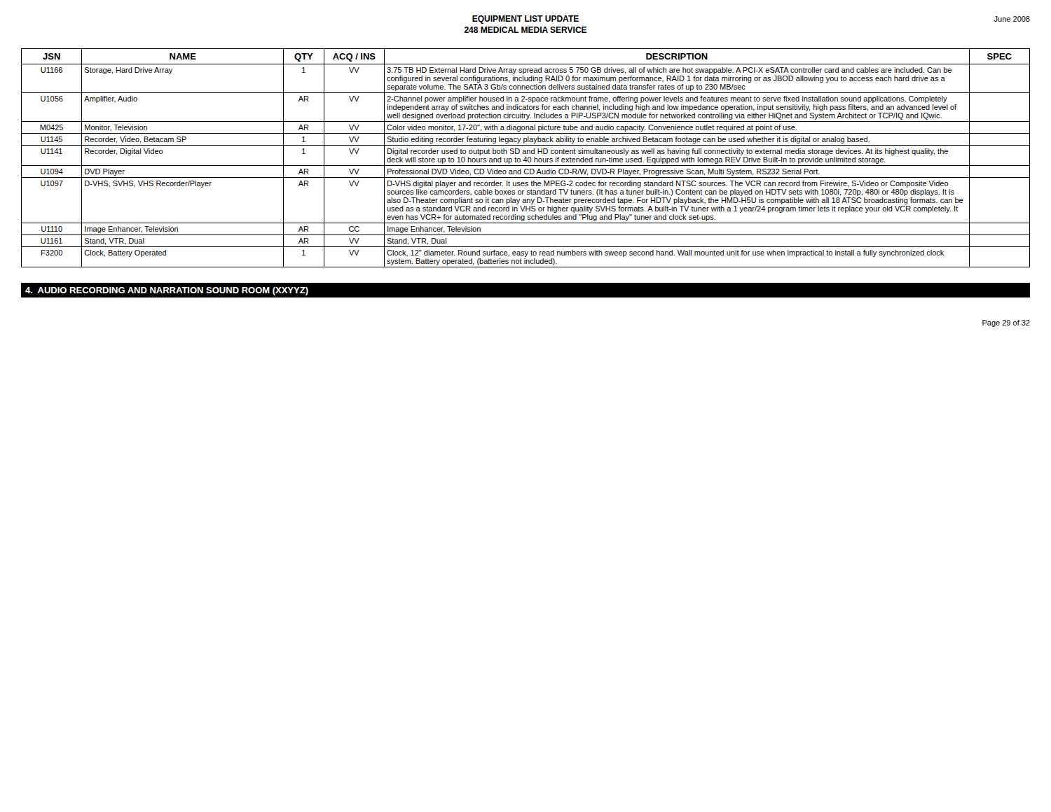June 2008 EQUIPMENT LIST UPDATE
248 MEDICAL MEDIA SERVICE
| JSN | NAME | QTY | ACQ / INS | DESCRIPTION | SPEC |
| --- | --- | --- | --- | --- | --- |
| U1166 | Storage, Hard Drive Array | 1 | VV | 3.75 TB HD External Hard Drive Array spread across 5 750 GB drives, all of which are hot swappable. A PCI-X eSATA controller card and cables are included. Can be configured in several configurations, including RAID 0 for maximum performance, RAID 1 for data mirroring or as JBOD allowing you to access each hard drive as a separate volume. The SATA 3 Gb/s connection delivers sustained data transfer rates of up to 230 MB/sec | |
| U1056 | Amplifier, Audio | AR | VV | 2-Channel power amplifier housed in a 2-space rackmount frame, offering power levels and features meant to serve fixed installation sound applications. Completely independent array of switches and indicators for each channel, including high and low impedance operation, input sensitivity, high pass filters, and an advanced level of well designed overload protection circuitry. Includes a PIP-USP3/CN module for networked controlling via either HiQnet and System Architect or TCP/IQ and IQwic. | |
| M0425 | Monitor, Television | AR | VV | Color video monitor, 17-20", with a diagonal picture tube and audio capacity. Convenience outlet required at point of use. | |
| U1145 | Recorder, Video, Betacam SP | 1 | VV | Studio editing recorder featuring legacy playback ability to enable archived Betacam footage can be used whether it is digital or analog based. | |
| U1141 | Recorder, Digital Video | 1 | VV | Digital recorder used to output both SD and HD content simultaneously as well as having full connectivity to external media storage devices. At its highest quality, the deck will store up to 10 hours and up to 40 hours if extended run-time used. Equipped with Iomega REV Drive Built-In to provide unlimited storage. | |
| U1094 | DVD Player | AR | VV | Professional DVD Video, CD Video and CD Audio CD-R/W, DVD-R Player, Progressive Scan, Multi System, RS232 Serial Port. | |
| U1097 | D-VHS, SVHS, VHS Recorder/Player | AR | VV | D-VHS digital player and recorder. It uses the MPEG-2 codec for recording standard NTSC sources. The VCR can record from Firewire, S-Video or Composite Video sources like camcorders, cable boxes or standard TV tuners. (It has a tuner built-in.) Content can be played on HDTV sets with 1080i, 720p, 480i or 480p displays. It is also D-Theater compliant so it can play any D-Theater prerecorded tape. For HDTV playback, the HMD-H5U is compatible with all 18 ATSC broadcasting formats. can be used as a standard VCR and record in VHS or higher quality SVHS formats. A built-in TV tuner with a 1 year/24 program timer lets it replace your old VCR completely. It even has VCR+ for automated recording schedules and "Plug and Play" tuner and clock set-ups. | |
| U1110 | Image Enhancer, Television | AR | CC | Image Enhancer, Television | |
| U1161 | Stand, VTR, Dual | AR | VV | Stand, VTR, Dual | |
| F3200 | Clock, Battery Operated | 1 | VV | Clock, 12" diameter. Round surface, easy to read numbers with sweep second hand. Wall mounted unit for use when impractical to install a fully synchronized clock system. Battery operated, (batteries not included). | |
4. AUDIO RECORDING AND NARRATION SOUND ROOM (XXYYZ)
Page 29 of 32